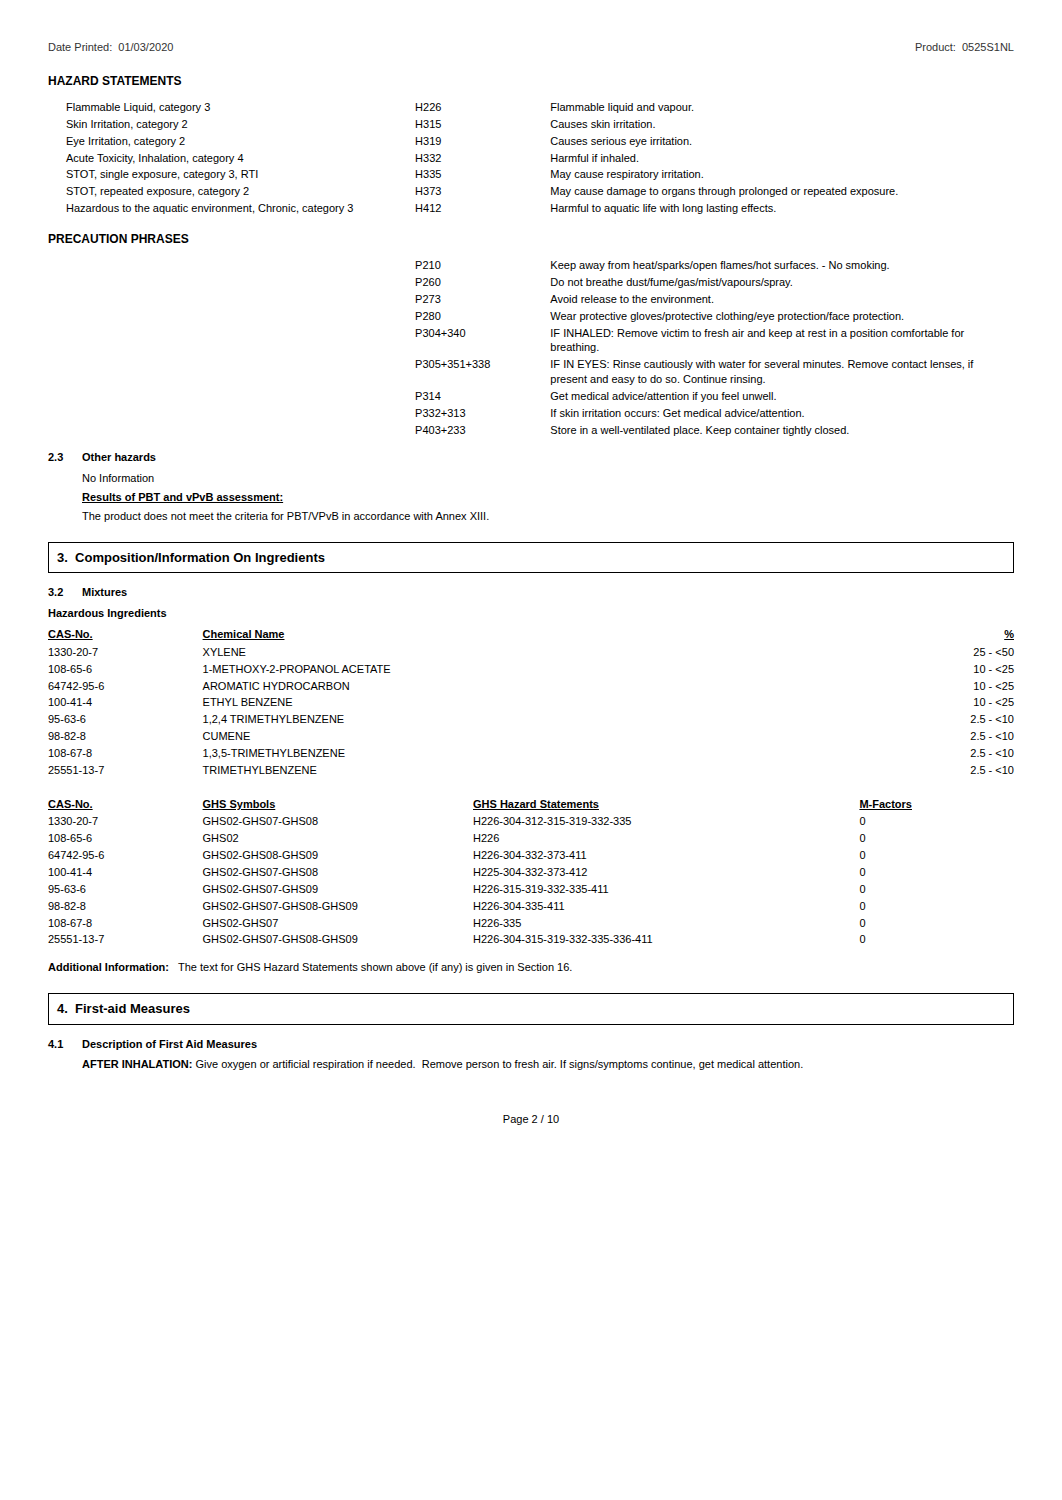Date Printed: 01/03/2020
Product: 0525S1NL
HAZARD STATEMENTS
| Flammable Liquid, category 3 | H226 | Flammable liquid and vapour. |
| Skin Irritation, category 2 | H315 | Causes skin irritation. |
| Eye Irritation, category 2 | H319 | Causes serious eye irritation. |
| Acute Toxicity, Inhalation, category 4 | H332 | Harmful if inhaled. |
| STOT, single exposure, category 3, RTI | H335 | May cause respiratory irritation. |
| STOT, repeated exposure, category 2 | H373 | May cause damage to organs through prolonged or repeated exposure. |
| Hazardous to the aquatic environment, Chronic, category 3 | H412 | Harmful to aquatic life with long lasting effects. |
PRECAUTION PHRASES
| | P210 | Keep away from heat/sparks/open flames/hot surfaces. - No smoking. |
| | P260 | Do not breathe dust/fume/gas/mist/vapours/spray. |
| | P273 | Avoid release to the environment. |
| | P280 | Wear protective gloves/protective clothing/eye protection/face protection. |
| | P304+340 | IF INHALED: Remove victim to fresh air and keep at rest in a position comfortable for breathing. |
| | P305+351+338 | IF IN EYES: Rinse cautiously with water for several minutes. Remove contact lenses, if present and easy to do so. Continue rinsing. |
| | P314 | Get medical advice/attention if you feel unwell. |
| | P332+313 | If skin irritation occurs: Get medical advice/attention. |
| | P403+233 | Store in a well-ventilated place. Keep container tightly closed. |
2.3 Other hazards
No Information
Results of PBT and vPvB assessment:
The product does not meet the criteria for PBT/VPvB in accordance with Annex XIII.
3. Composition/Information On Ingredients
3.2 Mixtures
Hazardous Ingredients
| CAS-No. | Chemical Name | % |
| --- | --- | --- |
| 1330-20-7 | XYLENE | 25 - <50 |
| 108-65-6 | 1-METHOXY-2-PROPANOL ACETATE | 10 - <25 |
| 64742-95-6 | AROMATIC HYDROCARBON | 10 - <25 |
| 100-41-4 | ETHYL BENZENE | 10 - <25 |
| 95-63-6 | 1,2,4 TRIMETHYLBENZENE | 2.5 - <10 |
| 98-82-8 | CUMENE | 2.5 - <10 |
| 108-67-8 | 1,3,5-TRIMETHYLBENZENE | 2.5 - <10 |
| 25551-13-7 | TRIMETHYLBENZENE | 2.5 - <10 |
| CAS-No. | GHS Symbols | GHS Hazard Statements | M-Factors |
| --- | --- | --- | --- |
| 1330-20-7 | GHS02-GHS07-GHS08 | H226-304-312-315-319-332-335 | 0 |
| 108-65-6 | GHS02 | H226 | 0 |
| 64742-95-6 | GHS02-GHS08-GHS09 | H226-304-332-373-411 | 0 |
| 100-41-4 | GHS02-GHS07-GHS08 | H225-304-332-373-412 | 0 |
| 95-63-6 | GHS02-GHS07-GHS09 | H226-315-319-332-335-411 | 0 |
| 98-82-8 | GHS02-GHS07-GHS08-GHS09 | H226-304-335-411 | 0 |
| 108-67-8 | GHS02-GHS07 | H226-335 | 0 |
| 25551-13-7 | GHS02-GHS07-GHS08-GHS09 | H226-304-315-319-332-335-336-411 | 0 |
Additional Information: The text for GHS Hazard Statements shown above (if any) is given in Section 16.
4. First-aid Measures
4.1 Description of First Aid Measures
AFTER INHALATION: Give oxygen or artificial respiration if needed. Remove person to fresh air. If signs/symptoms continue, get medical attention.
Page 2 / 10